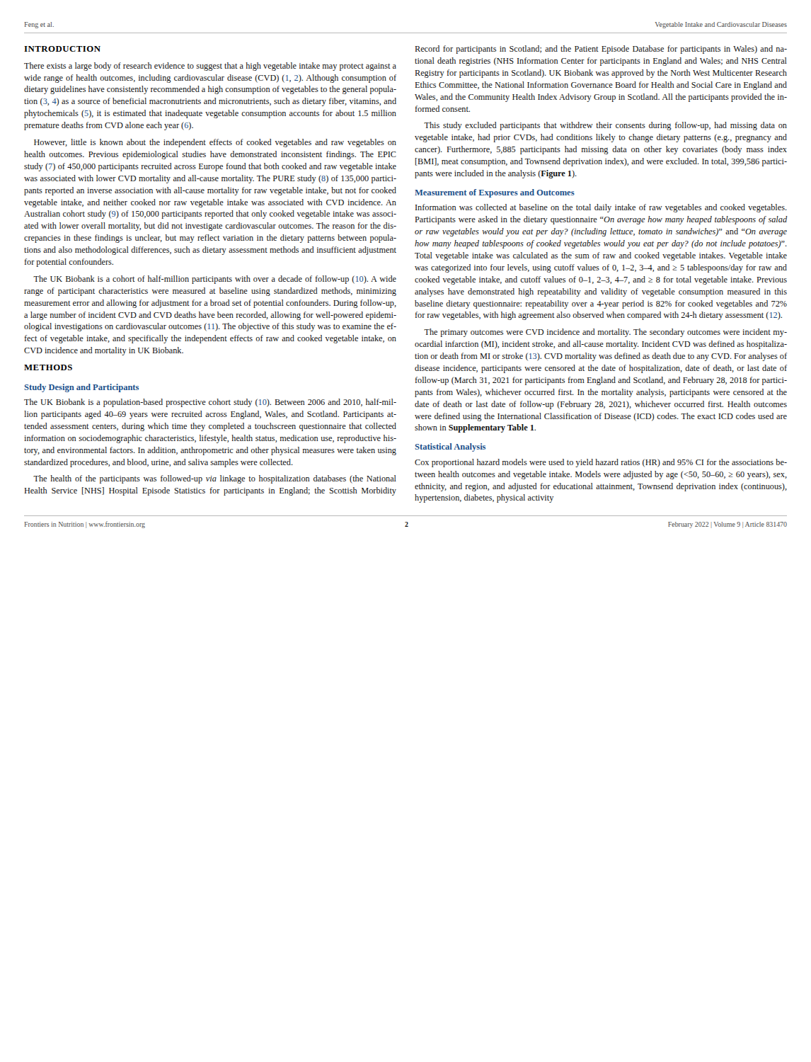Feng et al.
Vegetable Intake and Cardiovascular Diseases
Introduction
There exists a large body of research evidence to suggest that a high vegetable intake may protect against a wide range of health outcomes, including cardiovascular disease (CVD) (1, 2). Although consumption of dietary guidelines have consistently recommended a high consumption of vegetables to the general population (3, 4) as a source of beneficial macronutrients and micronutrients, such as dietary fiber, vitamins, and phytochemicals (5), it is estimated that inadequate vegetable consumption accounts for about 1.5 million premature deaths from CVD alone each year (6).
However, little is known about the independent effects of cooked vegetables and raw vegetables on health outcomes. Previous epidemiological studies have demonstrated inconsistent findings. The EPIC study (7) of 450,000 participants recruited across Europe found that both cooked and raw vegetable intake was associated with lower CVD mortality and all-cause mortality. The PURE study (8) of 135,000 participants reported an inverse association with all-cause mortality for raw vegetable intake, but not for cooked vegetable intake, and neither cooked nor raw vegetable intake was associated with CVD incidence. An Australian cohort study (9) of 150,000 participants reported that only cooked vegetable intake was associated with lower overall mortality, but did not investigate cardiovascular outcomes. The reason for the discrepancies in these findings is unclear, but may reflect variation in the dietary patterns between populations and also methodological differences, such as dietary assessment methods and insufficient adjustment for potential confounders.
The UK Biobank is a cohort of half-million participants with over a decade of follow-up (10). A wide range of participant characteristics were measured at baseline using standardized methods, minimizing measurement error and allowing for adjustment for a broad set of potential confounders. During follow-up, a large number of incident CVD and CVD deaths have been recorded, allowing for well-powered epidemiological investigations on cardiovascular outcomes (11). The objective of this study was to examine the effect of vegetable intake, and specifically the independent effects of raw and cooked vegetable intake, on CVD incidence and mortality in UK Biobank.
Methods
Study Design and Participants
The UK Biobank is a population-based prospective cohort study (10). Between 2006 and 2010, half-million participants aged 40–69 years were recruited across England, Wales, and Scotland. Participants attended assessment centers, during which time they completed a touchscreen questionnaire that collected information on sociodemographic characteristics, lifestyle, health status, medication use, reproductive history, and environmental factors. In addition, anthropometric and other physical measures were taken using standardized procedures, and blood, urine, and saliva samples were collected.
The health of the participants was followed-up via linkage to hospitalization databases (the National Health Service [NHS] Hospital Episode Statistics for participants in England; the Scottish Morbidity Record for participants in Scotland; and the Patient Episode Database for participants in Wales) and national death registries (NHS Information Center for participants in England and Wales; and NHS Central Registry for participants in Scotland). UK Biobank was approved by the North West Multicenter Research Ethics Committee, the National Information Governance Board for Health and Social Care in England and Wales, and the Community Health Index Advisory Group in Scotland. All the participants provided the informed consent.
This study excluded participants that withdrew their consents during follow-up, had missing data on vegetable intake, had prior CVDs, had conditions likely to change dietary patterns (e.g., pregnancy and cancer). Furthermore, 5,885 participants had missing data on other key covariates (body mass index [BMI], meat consumption, and Townsend deprivation index), and were excluded. In total, 399,586 participants were included in the analysis (Figure 1).
Measurement of Exposures and Outcomes
Information was collected at baseline on the total daily intake of raw vegetables and cooked vegetables. Participants were asked in the dietary questionnaire “On average how many heaped tablespoons of salad or raw vegetables would you eat per day? (including lettuce, tomato in sandwiches)” and “On average how many heaped tablespoons of cooked vegetables would you eat per day? (do not include potatoes)”. Total vegetable intake was calculated as the sum of raw and cooked vegetable intakes. Vegetable intake was categorized into four levels, using cutoff values of 0, 1–2, 3–4, and ≥ 5 tablespoons/day for raw and cooked vegetable intake, and cutoff values of 0–1, 2–3, 4–7, and ≥ 8 for total vegetable intake. Previous analyses have demonstrated high repeatability and validity of vegetable consumption measured in this baseline dietary questionnaire: repeatability over a 4-year period is 82% for cooked vegetables and 72% for raw vegetables, with high agreement also observed when compared with 24-h dietary assessment (12).
The primary outcomes were CVD incidence and mortality. The secondary outcomes were incident myocardial infarction (MI), incident stroke, and all-cause mortality. Incident CVD was defined as hospitalization or death from MI or stroke (13). CVD mortality was defined as death due to any CVD. For analyses of disease incidence, participants were censored at the date of hospitalization, date of death, or last date of follow-up (March 31, 2021 for participants from England and Scotland, and February 28, 2018 for participants from Wales), whichever occurred first. In the mortality analysis, participants were censored at the date of death or last date of follow-up (February 28, 2021), whichever occurred first. Health outcomes were defined using the International Classification of Disease (ICD) codes. The exact ICD codes used are shown in Supplementary Table 1.
Statistical Analysis
Cox proportional hazard models were used to yield hazard ratios (HR) and 95% CI for the associations between health outcomes and vegetable intake. Models were adjusted by age (<50, 50–60, ≥ 60 years), sex, ethnicity, and region, and adjusted for educational attainment, Townsend deprivation index (continuous), hypertension, diabetes, physical activity
Frontiers in Nutrition | www.frontiersin.org
2
February 2022 | Volume 9 | Article 831470